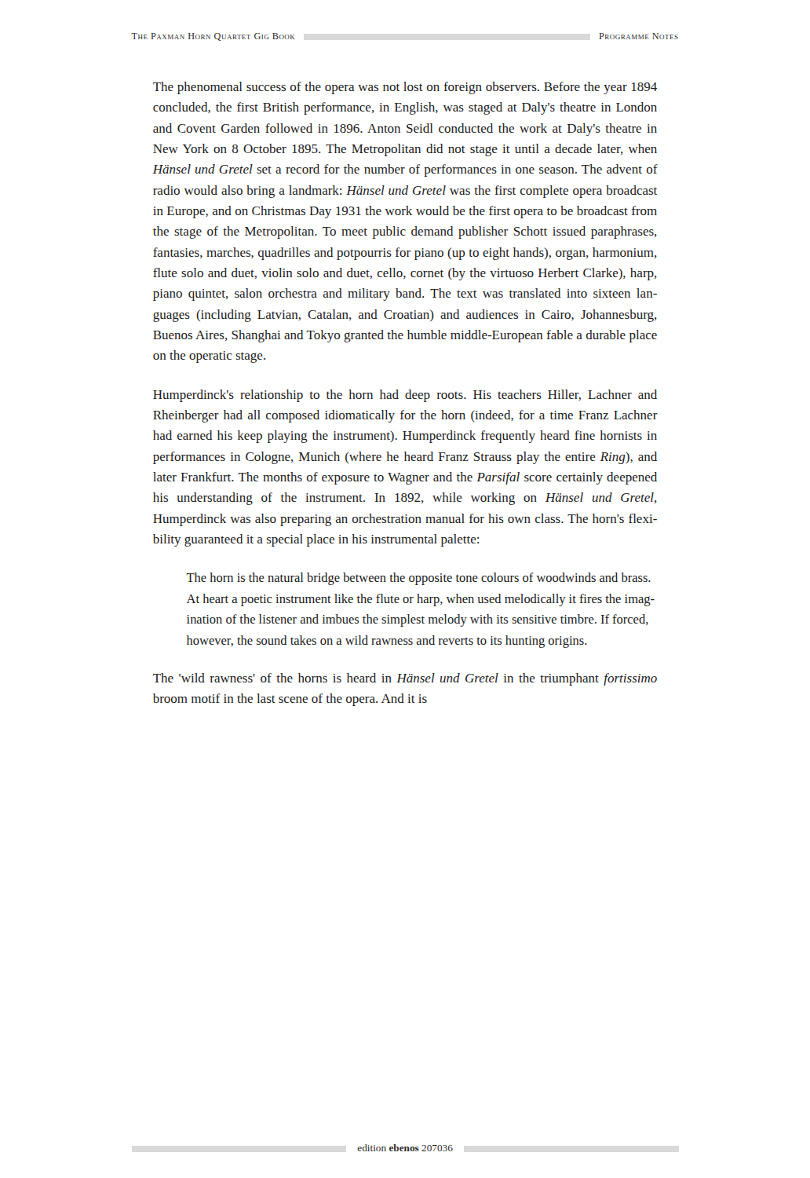The Paxman Horn Quartet Gig Book Programme Notes
The phenomenal success of the opera was not lost on foreign observers. Before the year 1894 concluded, the first British performance, in English, was staged at Daly's theatre in London and Covent Garden followed in 1896. Anton Seidl conducted the work at Daly's theatre in New York on 8 October 1895. The Metropolitan did not stage it until a decade later, when Hänsel und Gretel set a record for the number of performances in one season. The advent of radio would also bring a landmark: Hänsel und Gretel was the first complete opera broadcast in Europe, and on Christmas Day 1931 the work would be the first opera to be broadcast from the stage of the Metropolitan. To meet public demand publisher Schott issued paraphrases, fantasies, marches, quadrilles and potpourris for piano (up to eight hands), organ, harmonium, flute solo and duet, violin solo and duet, cello, cornet (by the virtuoso Herbert Clarke), harp, piano quintet, salon orchestra and military band. The text was translated into sixteen languages (including Latvian, Catalan, and Croatian) and audiences in Cairo, Johannesburg, Buenos Aires, Shanghai and Tokyo granted the humble middle-European fable a durable place on the operatic stage.
Humperdinck's relationship to the horn had deep roots. His teachers Hiller, Lachner and Rheinberger had all composed idiomatically for the horn (indeed, for a time Franz Lachner had earned his keep playing the instrument). Humperdinck frequently heard fine hornists in performances in Cologne, Munich (where he heard Franz Strauss play the entire Ring), and later Frankfurt. The months of exposure to Wagner and the Parsifal score certainly deepened his understanding of the instrument. In 1892, while working on Hänsel und Gretel, Humperdinck was also preparing an orchestration manual for his own class. The horn's flexibility guaranteed it a special place in his instrumental palette:
The horn is the natural bridge between the opposite tone colours of woodwinds and brass. At heart a poetic instrument like the flute or harp, when used melodically it fires the imagination of the listener and imbues the simplest melody with its sensitive timbre. If forced, however, the sound takes on a wild rawness and reverts to its hunting origins.
The 'wild rawness' of the horns is heard in Hänsel und Gretel in the triumphant fortissimo broom motif in the last scene of the opera. And it is
edition ebenos 207036